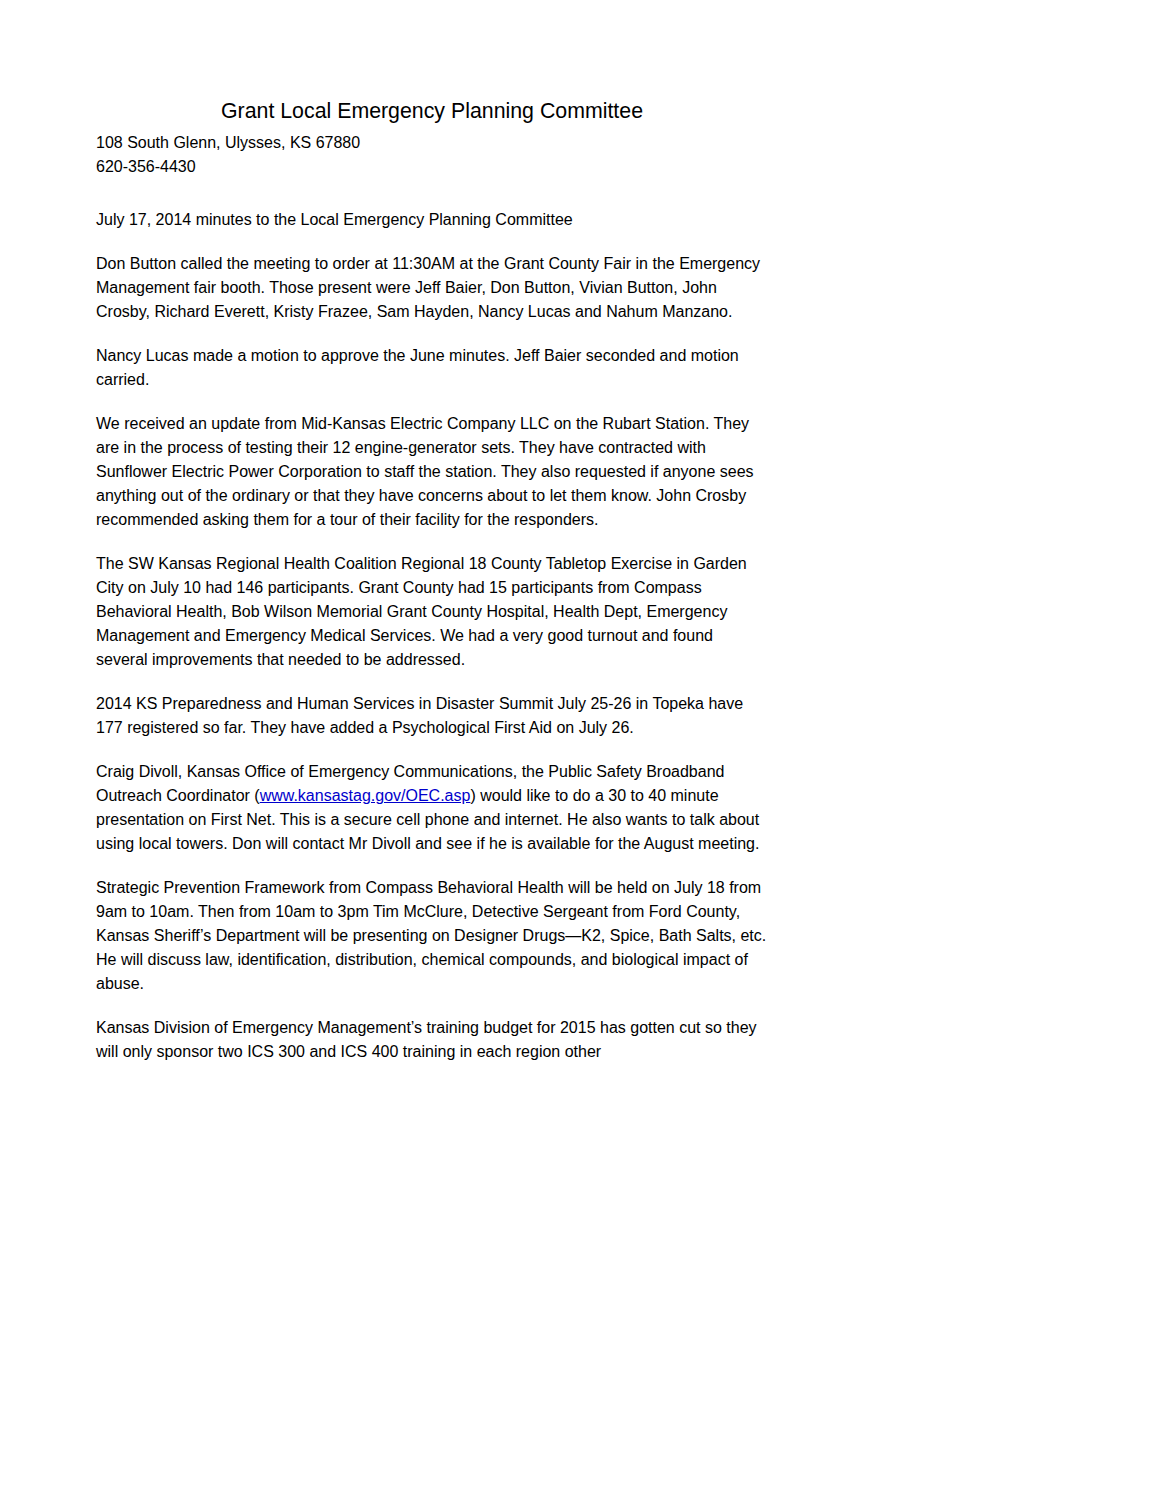Grant Local Emergency Planning Committee
108 South Glenn, Ulysses, KS 67880
620-356-4430
July 17, 2014 minutes to the Local Emergency Planning Committee
Don Button called the meeting to order at 11:30AM at the Grant County Fair in the Emergency Management fair booth. Those present were Jeff Baier, Don Button, Vivian Button, John Crosby, Richard Everett, Kristy Frazee, Sam Hayden, Nancy Lucas and Nahum Manzano.
Nancy Lucas made a motion to approve the June minutes. Jeff Baier seconded and motion carried.
We received an update from Mid-Kansas Electric Company LLC on the Rubart Station. They are in the process of testing their 12 engine-generator sets. They have contracted with Sunflower Electric Power Corporation to staff the station. They also requested if anyone sees anything out of the ordinary or that they have concerns about to let them know. John Crosby recommended asking them for a tour of their facility for the responders.
The SW Kansas Regional Health Coalition Regional 18 County Tabletop Exercise in Garden City on July 10 had 146 participants. Grant County had 15 participants from Compass Behavioral Health, Bob Wilson Memorial Grant County Hospital, Health Dept, Emergency Management and Emergency Medical Services. We had a very good turnout and found several improvements that needed to be addressed.
2014 KS Preparedness and Human Services in Disaster Summit July 25-26 in Topeka have 177 registered so far. They have added a Psychological First Aid on July 26.
Craig Divoll, Kansas Office of Emergency Communications, the Public Safety Broadband Outreach Coordinator (www.kansastag.gov/OEC.asp) would like to do a 30 to 40 minute presentation on First Net. This is a secure cell phone and internet. He also wants to talk about using local towers. Don will contact Mr Divoll and see if he is available for the August meeting.
Strategic Prevention Framework from Compass Behavioral Health will be held on July 18 from 9am to 10am. Then from 10am to 3pm Tim McClure, Detective Sergeant from Ford County, Kansas Sheriff’s Department will be presenting on Designer Drugs—K2, Spice, Bath Salts, etc. He will discuss law, identification, distribution, chemical compounds, and biological impact of abuse.
Kansas Division of Emergency Management’s training budget for 2015 has gotten cut so they will only sponsor two ICS 300 and ICS 400 training in each region other